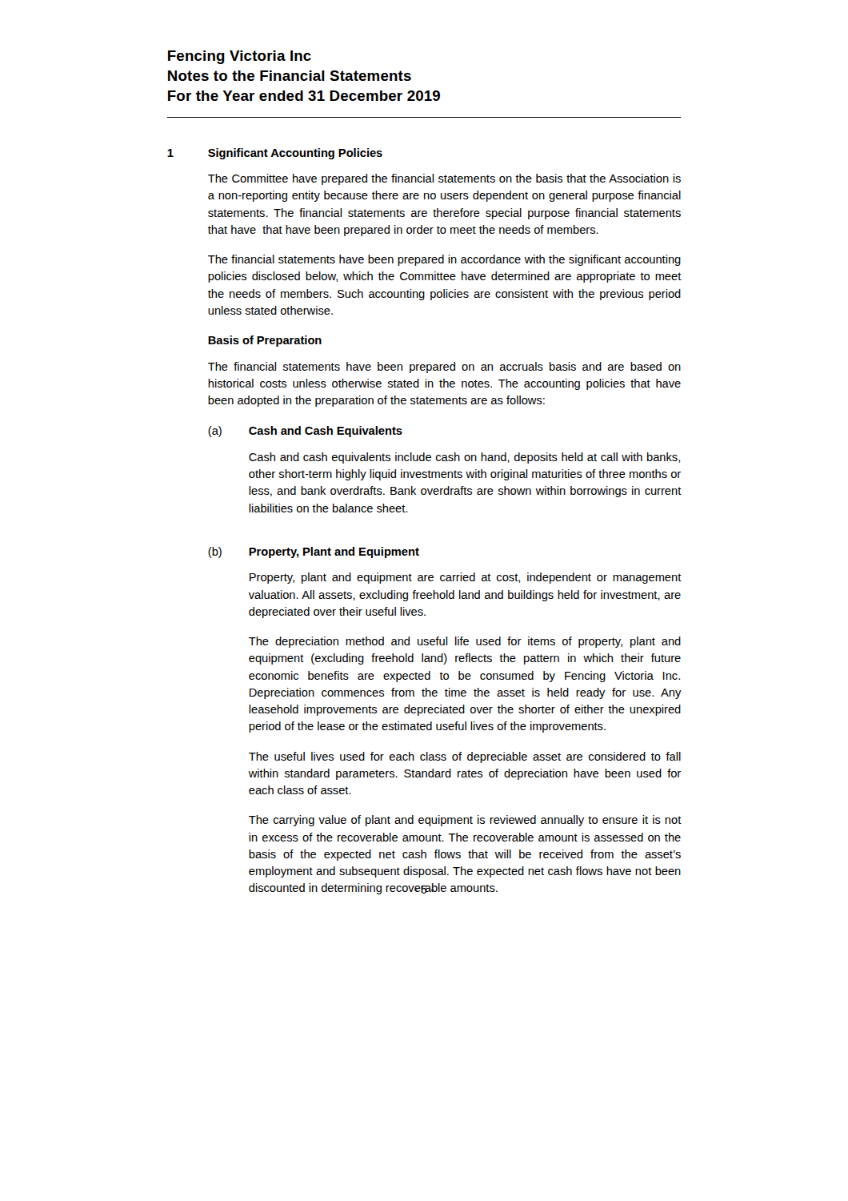Fencing Victoria Inc
Notes to the Financial Statements
For the Year ended 31 December 2019
1
Significant Accounting Policies
The Committee have prepared the financial statements on the basis that the Association is a non-reporting entity because there are no users dependent on general purpose financial statements. The financial statements are therefore special purpose financial statements that have that have been prepared in order to meet the needs of members.
The financial statements have been prepared in accordance with the significant accounting policies disclosed below, which the Committee have determined are appropriate to meet the needs of members. Such accounting policies are consistent with the previous period unless stated otherwise.
Basis of Preparation
The financial statements have been prepared on an accruals basis and are based on historical costs unless otherwise stated in the notes. The accounting policies that have been adopted in the preparation of the statements are as follows:
(a)
Cash and Cash Equivalents
Cash and cash equivalents include cash on hand, deposits held at call with banks, other short-term highly liquid investments with original maturities of three months or less, and bank overdrafts. Bank overdrafts are shown within borrowings in current liabilities on the balance sheet.
(b)
Property, Plant and Equipment
Property, plant and equipment are carried at cost, independent or management valuation. All assets, excluding freehold land and buildings held for investment, are depreciated over their useful lives.
The depreciation method and useful life used for items of property, plant and equipment (excluding freehold land) reflects the pattern in which their future economic benefits are expected to be consumed by Fencing Victoria Inc. Depreciation commences from the time the asset is held ready for use. Any leasehold improvements are depreciated over the shorter of either the unexpired period of the lease or the estimated useful lives of the improvements.
The useful lives used for each class of depreciable asset are considered to fall within standard parameters. Standard rates of depreciation have been used for each class of asset.
The carrying value of plant and equipment is reviewed annually to ensure it is not in excess of the recoverable amount. The recoverable amount is assessed on the basis of the expected net cash flows that will be received from the asset’s employment and subsequent disposal. The expected net cash flows have not been discounted in determining recoverable amounts.
- 5 -